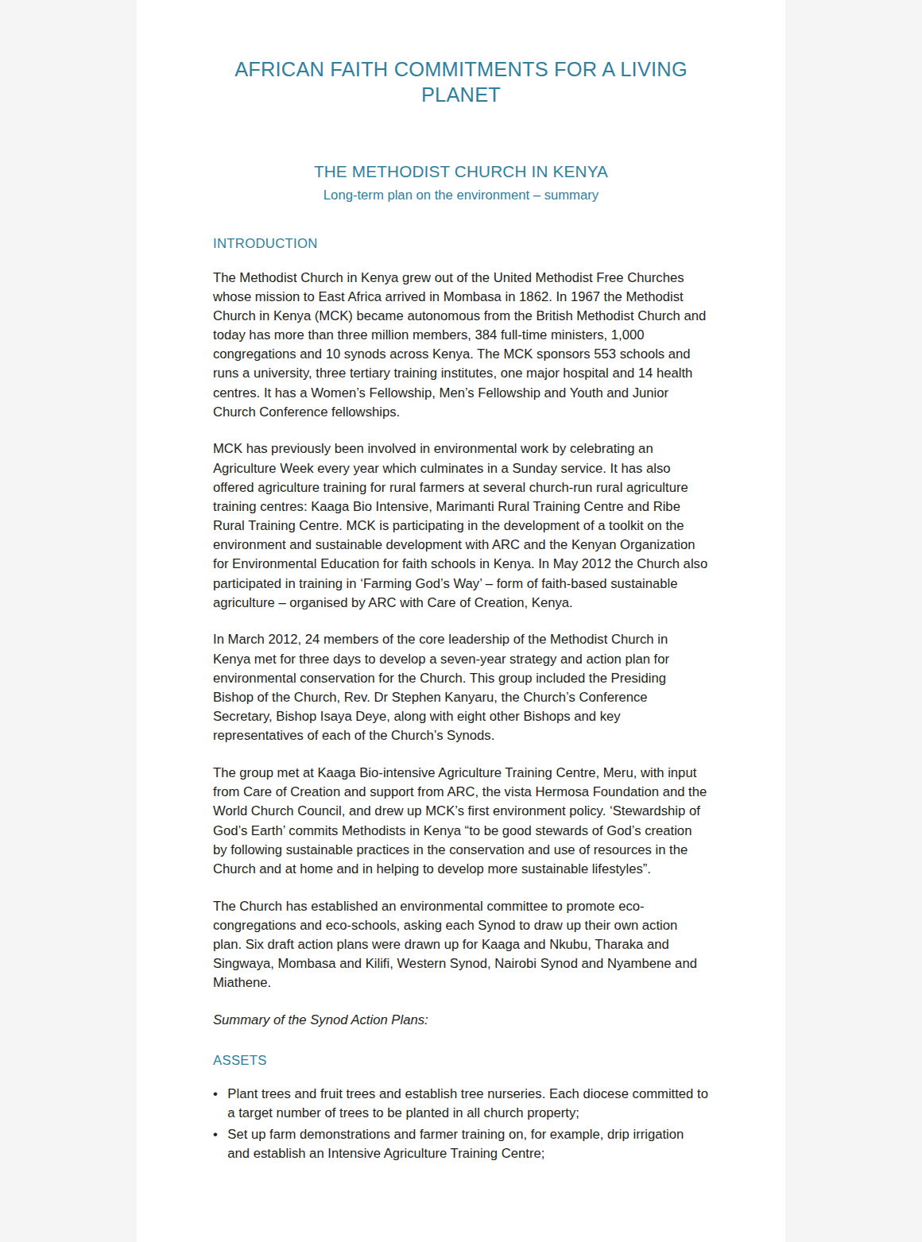AFRICAN FAITH COMMITMENTS FOR A LIVING PLANET
THE METHODIST CHURCH IN KENYA Long-term plan on the environment – summary
INTRODUCTION
The Methodist Church in Kenya grew out of the United Methodist Free Churches whose mission to East Africa arrived in Mombasa in 1862. In 1967 the Methodist Church in Kenya (MCK) became autonomous from the British Methodist Church and today has more than three million members, 384 full-time ministers, 1,000 congregations and 10 synods across Kenya. The MCK sponsors 553 schools and runs a university, three tertiary training institutes, one major hospital and 14 health centres. It has a Women’s Fellowship, Men’s Fellowship and Youth and Junior Church Conference fellowships.
MCK has previously been involved in environmental work by celebrating an Agriculture Week every year which culminates in a Sunday service. It has also offered agriculture training for rural farmers at several church-run rural agriculture training centres: Kaaga Bio Intensive, Marimanti Rural Training Centre and Ribe Rural Training Centre. MCK is participating in the development of a toolkit on the environment and sustainable development with ARC and the Kenyan Organization for Environmental Education for faith schools in Kenya. In May 2012 the Church also participated in training in ‘Farming God’s Way’ – form of faith-based sustainable agriculture – organised by ARC with Care of Creation, Kenya.
In March 2012, 24 members of the core leadership of the Methodist Church in Kenya met for three days to develop a seven-year strategy and action plan for environmental conservation for the Church. This group included the Presiding Bishop of the Church, Rev. Dr Stephen Kanyaru, the Church’s Conference Secretary, Bishop Isaya Deye, along with eight other Bishops and key representatives of each of the Church’s Synods.
The group met at Kaaga Bio-intensive Agriculture Training Centre, Meru, with input from Care of Creation and support from ARC, the vista Hermosa Foundation and the World Church Council, and drew up MCK’s first environment policy. ‘Stewardship of God’s Earth’ commits Methodists in Kenya “to be good stewards of God’s creation by following sustainable practices in the conservation and use of resources in the Church and at home and in helping to develop more sustainable lifestyles”.
The Church has established an environmental committee to promote eco-congregations and eco-schools, asking each Synod to draw up their own action plan. Six draft action plans were drawn up for Kaaga and Nkubu, Tharaka and Singwaya, Mombasa and Kilifi, Western Synod, Nairobi Synod and Nyambene and Miathene.
Summary of the Synod Action Plans:
ASSETS
Plant trees and fruit trees and establish tree nurseries. Each diocese committed to a target number of trees to be planted in all church property;
Set up farm demonstrations and farmer training on, for example, drip irrigation and establish an Intensive Agriculture Training Centre;